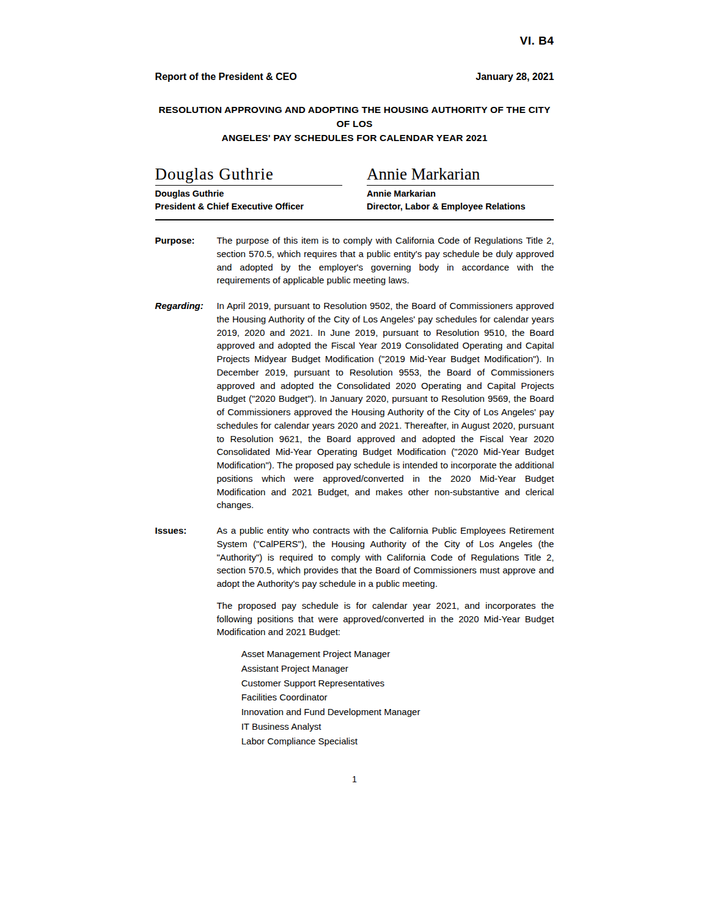VI. B4
Report of the President & CEO
January 28, 2021
RESOLUTION APPROVING AND ADOPTING THE HOUSING AUTHORITY OF THE CITY OF LOS
ANGELES' PAY SCHEDULES FOR CALENDAR YEAR 2021
Douglas Guthrie
Douglas Guthrie
President & Chief Executive Officer
Annie Markarian
Annie Markarian
Director, Labor & Employee Relations
Purpose:
The purpose of this item is to comply with California Code of Regulations Title 2, section 570.5, which requires that a public entity's pay schedule be duly approved and adopted by the employer's governing body in accordance with the requirements of applicable public meeting laws.
Regarding:
In April 2019, pursuant to Resolution 9502, the Board of Commissioners approved the Housing Authority of the City of Los Angeles' pay schedules for calendar years 2019, 2020 and 2021. In June 2019, pursuant to Resolution 9510, the Board approved and adopted the Fiscal Year 2019 Consolidated Operating and Capital Projects Midyear Budget Modification ("2019 Mid-Year Budget Modification"). In December 2019, pursuant to Resolution 9553, the Board of Commissioners approved and adopted the Consolidated 2020 Operating and Capital Projects Budget ("2020 Budget"). In January 2020, pursuant to Resolution 9569, the Board of Commissioners approved the Housing Authority of the City of Los Angeles' pay schedules for calendar years 2020 and 2021. Thereafter, in August 2020, pursuant to Resolution 9621, the Board approved and adopted the Fiscal Year 2020 Consolidated Mid-Year Operating Budget Modification ("2020 Mid-Year Budget Modification"). The proposed pay schedule is intended to incorporate the additional positions which were approved/converted in the 2020 Mid-Year Budget Modification and 2021 Budget, and makes other non-substantive and clerical changes.
Issues:
As a public entity who contracts with the California Public Employees Retirement System ("CalPERS"), the Housing Authority of the City of Los Angeles (the "Authority") is required to comply with California Code of Regulations Title 2, section 570.5, which provides that the Board of Commissioners must approve and adopt the Authority's pay schedule in a public meeting.
The proposed pay schedule is for calendar year 2021, and incorporates the following positions that were approved/converted in the 2020 Mid-Year Budget Modification and 2021 Budget:
Asset Management Project Manager
Assistant Project Manager
Customer Support Representatives
Facilities Coordinator
Innovation and Fund Development Manager
IT Business Analyst
Labor Compliance Specialist
1